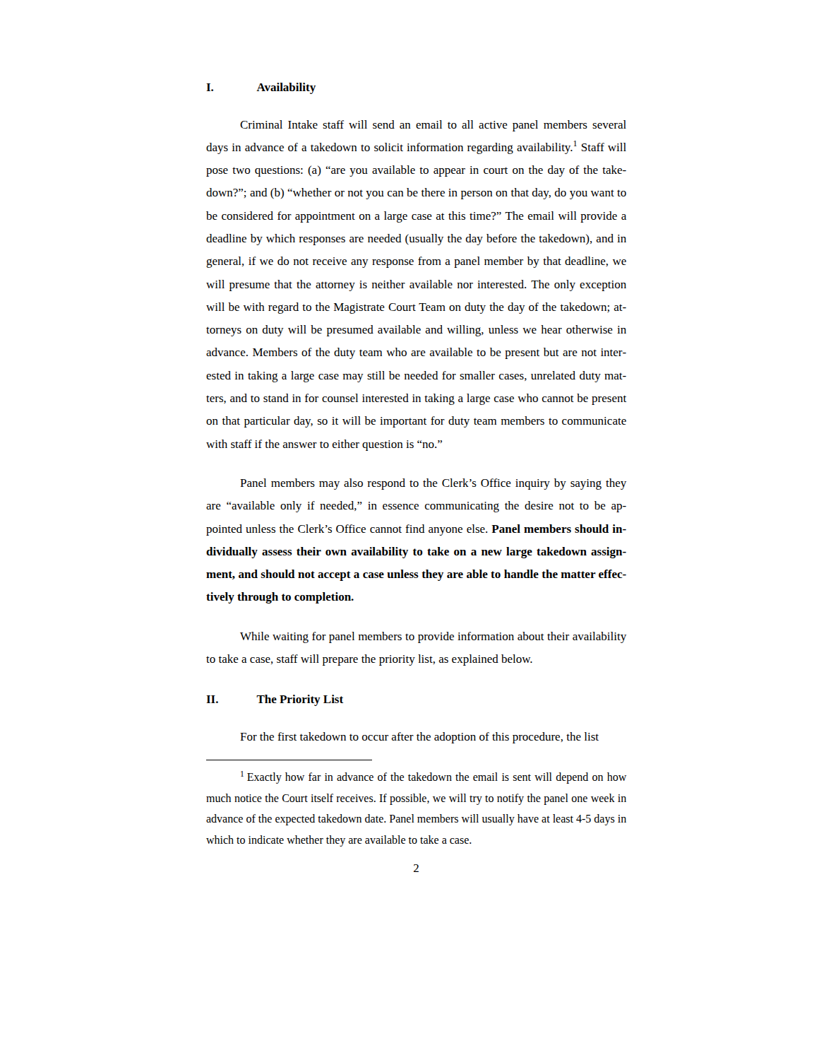I. Availability
Criminal Intake staff will send an email to all active panel members several days in advance of a takedown to solicit information regarding availability.1 Staff will pose two questions: (a) “are you available to appear in court on the day of the takedown?”; and (b) “whether or not you can be there in person on that day, do you want to be considered for appointment on a large case at this time?” The email will provide a deadline by which responses are needed (usually the day before the takedown), and in general, if we do not receive any response from a panel member by that deadline, we will presume that the attorney is neither available nor interested. The only exception will be with regard to the Magistrate Court Team on duty the day of the takedown; attorneys on duty will be presumed available and willing, unless we hear otherwise in advance. Members of the duty team who are available to be present but are not interested in taking a large case may still be needed for smaller cases, unrelated duty matters, and to stand in for counsel interested in taking a large case who cannot be present on that particular day, so it will be important for duty team members to communicate with staff if the answer to either question is “no.”
Panel members may also respond to the Clerk’s Office inquiry by saying they are “available only if needed,” in essence communicating the desire not to be appointed unless the Clerk’s Office cannot find anyone else. Panel members should individually assess their own availability to take on a new large takedown assignment, and should not accept a case unless they are able to handle the matter effectively through to completion.
While waiting for panel members to provide information about their availability to take a case, staff will prepare the priority list, as explained below.
II. The Priority List
For the first takedown to occur after the adoption of this procedure, the list
1Exactly how far in advance of the takedown the email is sent will depend on how much notice the Court itself receives. If possible, we will try to notify the panel one week in advance of the expected takedown date. Panel members will usually have at least 4-5 days in which to indicate whether they are available to take a case.
2